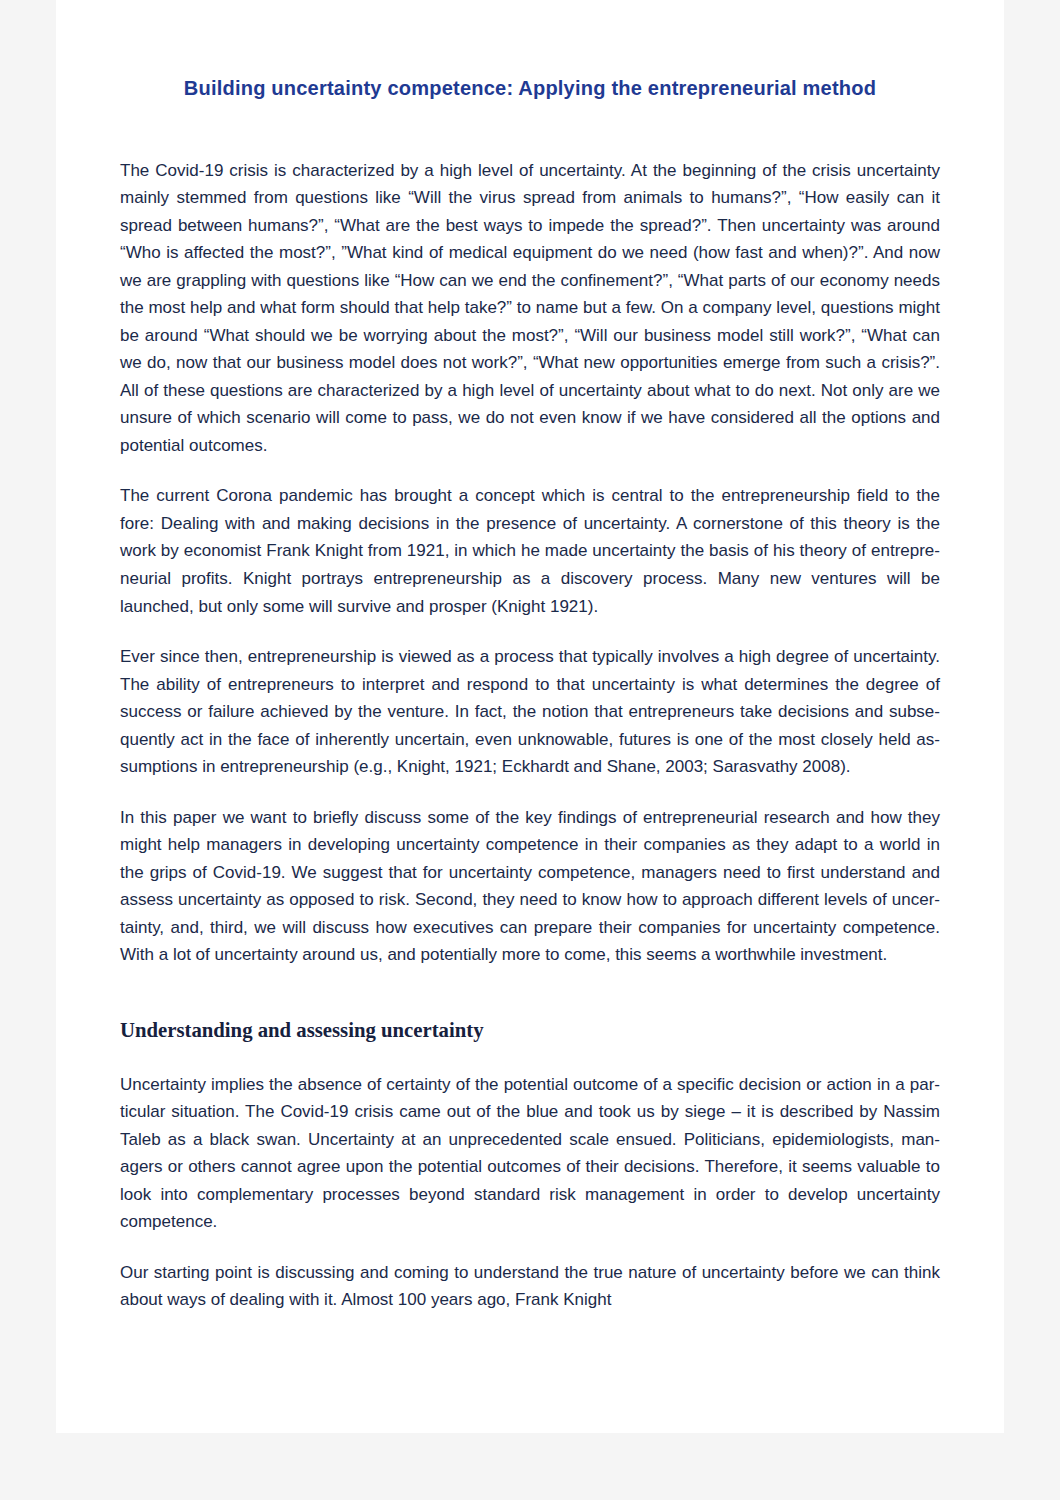Building uncertainty competence: Applying the entrepreneurial method
The Covid-19 crisis is characterized by a high level of uncertainty. At the beginning of the crisis uncertainty mainly stemmed from questions like “Will the virus spread from animals to humans?”, “How easily can it spread between humans?”, “What are the best ways to impede the spread?”. Then uncertainty was around “Who is affected the most?”, ”What kind of medical equipment do we need (how fast and when)?”. And now we are grappling with questions like “How can we end the confinement?”, “What parts of our economy needs the most help and what form should that help take?” to name but a few. On a company level, questions might be around “What should we be worrying about the most?”, “Will our business model still work?”, “What can we do, now that our business model does not work?”, “What new opportunities emerge from such a crisis?”. All of these questions are characterized by a high level of uncertainty about what to do next. Not only are we unsure of which scenario will come to pass, we do not even know if we have considered all the options and potential outcomes.
The current Corona pandemic has brought a concept which is central to the entrepreneurship field to the fore: Dealing with and making decisions in the presence of uncertainty. A cornerstone of this theory is the work by economist Frank Knight from 1921, in which he made uncertainty the basis of his theory of entrepreneurial profits. Knight portrays entrepreneurship as a discovery process. Many new ventures will be launched, but only some will survive and prosper (Knight 1921).
Ever since then, entrepreneurship is viewed as a process that typically involves a high degree of uncertainty. The ability of entrepreneurs to interpret and respond to that uncertainty is what determines the degree of success or failure achieved by the venture. In fact, the notion that entrepreneurs take decisions and subsequently act in the face of inherently uncertain, even unknowable, futures is one of the most closely held assumptions in entrepreneurship (e.g., Knight, 1921; Eckhardt and Shane, 2003; Sarasvathy 2008).
In this paper we want to briefly discuss some of the key findings of entrepreneurial research and how they might help managers in developing uncertainty competence in their companies as they adapt to a world in the grips of Covid-19. We suggest that for uncertainty competence, managers need to first understand and assess uncertainty as opposed to risk. Second, they need to know how to approach different levels of uncertainty, and, third, we will discuss how executives can prepare their companies for uncertainty competence. With a lot of uncertainty around us, and potentially more to come, this seems a worthwhile investment.
Understanding and assessing uncertainty
Uncertainty implies the absence of certainty of the potential outcome of a specific decision or action in a particular situation. The Covid-19 crisis came out of the blue and took us by siege – it is described by Nassim Taleb as a black swan. Uncertainty at an unprecedented scale ensued. Politicians, epidemiologists, managers or others cannot agree upon the potential outcomes of their decisions. Therefore, it seems valuable to look into complementary processes beyond standard risk management in order to develop uncertainty competence.
Our starting point is discussing and coming to understand the true nature of uncertainty before we can think about ways of dealing with it. Almost 100 years ago, Frank Knight